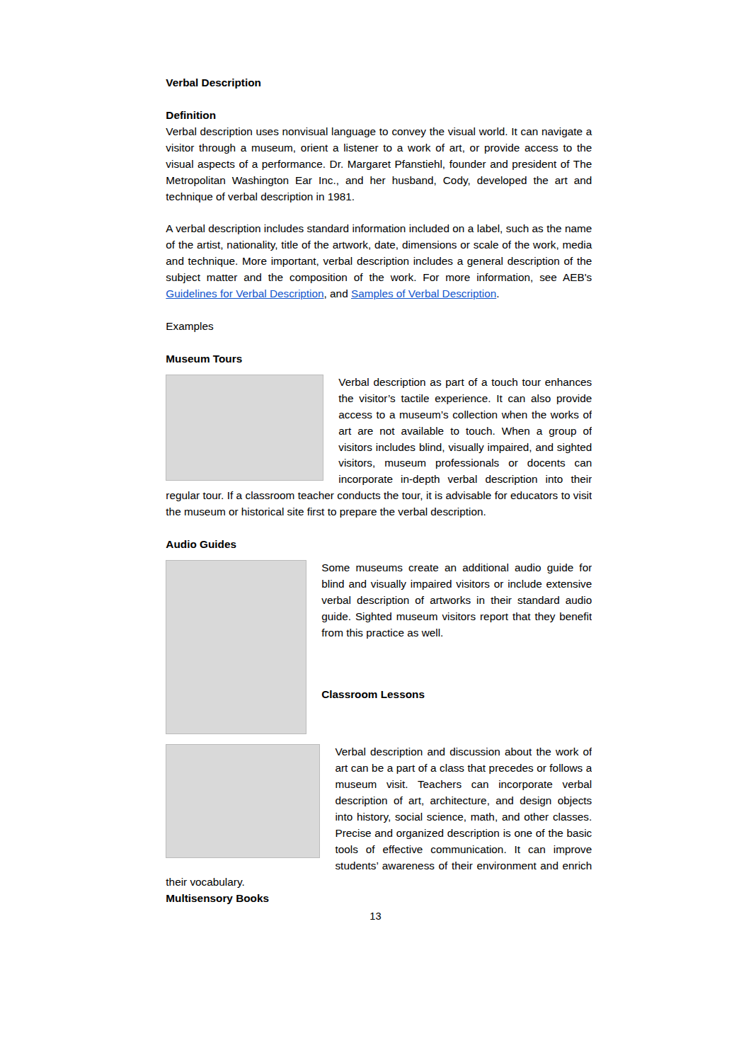Verbal Description
Definition
Verbal description uses nonvisual language to convey the visual world. It can navigate a visitor through a museum, orient a listener to a work of art, or provide access to the visual aspects of a performance. Dr. Margaret Pfanstiehl, founder and president of The Metropolitan Washington Ear Inc., and her husband, Cody, developed the art and technique of verbal description in 1981.
A verbal description includes standard information included on a label, such as the name of the artist, nationality, title of the artwork, date, dimensions or scale of the work, media and technique. More important, verbal description includes a general description of the subject matter and the composition of the work. For more information, see AEB's Guidelines for Verbal Description, and Samples of Verbal Description.
Examples
Museum Tours
Verbal description as part of a touch tour enhances the visitor’s tactile experience. It can also provide access to a museum’s collection when the works of art are not available to touch. When a group of visitors includes blind, visually impaired, and sighted visitors, museum professionals or docents can incorporate in-depth verbal description into their regular tour. If a classroom teacher conducts the tour, it is advisable for educators to visit the museum or historical site first to prepare the verbal description.
Audio Guides
Some museums create an additional audio guide for blind and visually impaired visitors or include extensive verbal description of artworks in their standard audio guide. Sighted museum visitors report that they benefit from this practice as well.
Classroom Lessons
Verbal description and discussion about the work of art can be a part of a class that precedes or follows a museum visit. Teachers can incorporate verbal description of art, architecture, and design objects into history, social science, math, and other classes. Precise and organized description is one of the basic tools of effective communication. It can improve students’ awareness of their environment and enrich their vocabulary.
Multisensory Books
13